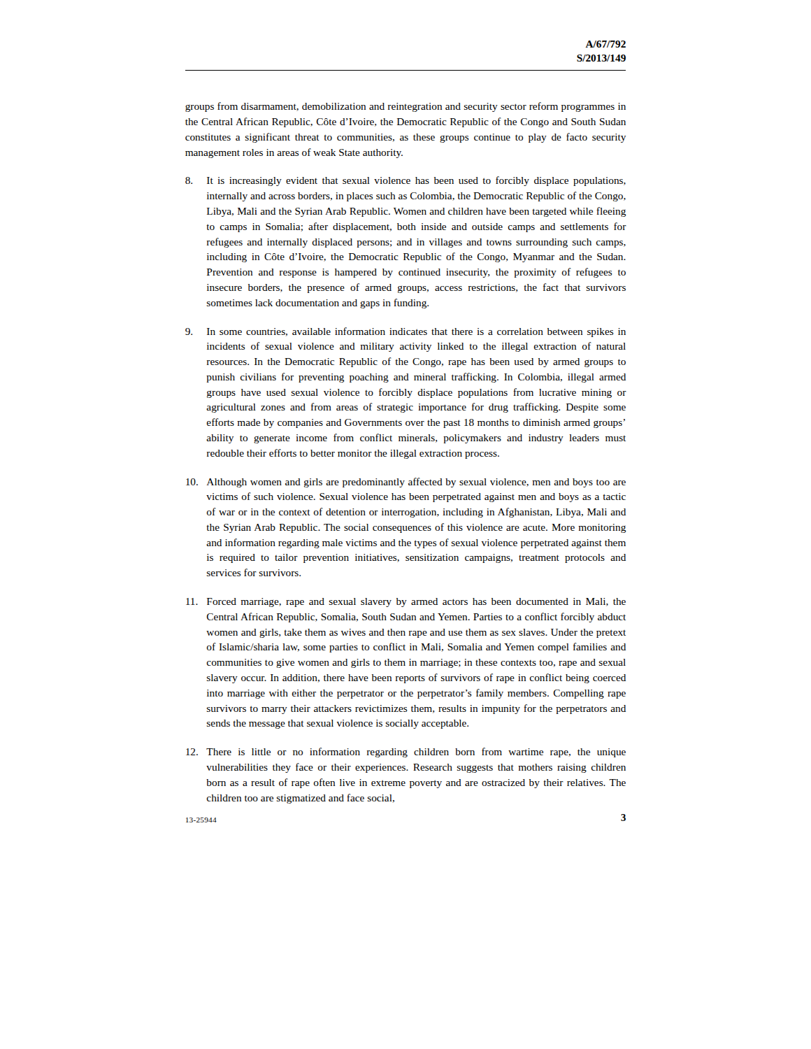A/67/792
S/2013/149
groups from disarmament, demobilization and reintegration and security sector reform programmes in the Central African Republic, Côte d’Ivoire, the Democratic Republic of the Congo and South Sudan constitutes a significant threat to communities, as these groups continue to play de facto security management roles in areas of weak State authority.
8. It is increasingly evident that sexual violence has been used to forcibly displace populations, internally and across borders, in places such as Colombia, the Democratic Republic of the Congo, Libya, Mali and the Syrian Arab Republic. Women and children have been targeted while fleeing to camps in Somalia; after displacement, both inside and outside camps and settlements for refugees and internally displaced persons; and in villages and towns surrounding such camps, including in Côte d’Ivoire, the Democratic Republic of the Congo, Myanmar and the Sudan. Prevention and response is hampered by continued insecurity, the proximity of refugees to insecure borders, the presence of armed groups, access restrictions, the fact that survivors sometimes lack documentation and gaps in funding.
9. In some countries, available information indicates that there is a correlation between spikes in incidents of sexual violence and military activity linked to the illegal extraction of natural resources. In the Democratic Republic of the Congo, rape has been used by armed groups to punish civilians for preventing poaching and mineral trafficking. In Colombia, illegal armed groups have used sexual violence to forcibly displace populations from lucrative mining or agricultural zones and from areas of strategic importance for drug trafficking. Despite some efforts made by companies and Governments over the past 18 months to diminish armed groups’ ability to generate income from conflict minerals, policymakers and industry leaders must redouble their efforts to better monitor the illegal extraction process.
10. Although women and girls are predominantly affected by sexual violence, men and boys too are victims of such violence. Sexual violence has been perpetrated against men and boys as a tactic of war or in the context of detention or interrogation, including in Afghanistan, Libya, Mali and the Syrian Arab Republic. The social consequences of this violence are acute. More monitoring and information regarding male victims and the types of sexual violence perpetrated against them is required to tailor prevention initiatives, sensitization campaigns, treatment protocols and services for survivors.
11. Forced marriage, rape and sexual slavery by armed actors has been documented in Mali, the Central African Republic, Somalia, South Sudan and Yemen. Parties to a conflict forcibly abduct women and girls, take them as wives and then rape and use them as sex slaves. Under the pretext of Islamic/sharia law, some parties to conflict in Mali, Somalia and Yemen compel families and communities to give women and girls to them in marriage; in these contexts too, rape and sexual slavery occur. In addition, there have been reports of survivors of rape in conflict being coerced into marriage with either the perpetrator or the perpetrator’s family members. Compelling rape survivors to marry their attackers revictimizes them, results in impunity for the perpetrators and sends the message that sexual violence is socially acceptable.
12. There is little or no information regarding children born from wartime rape, the unique vulnerabilities they face or their experiences. Research suggests that mothers raising children born as a result of rape often live in extreme poverty and are ostracized by their relatives. The children too are stigmatized and face social,
13-25944 3